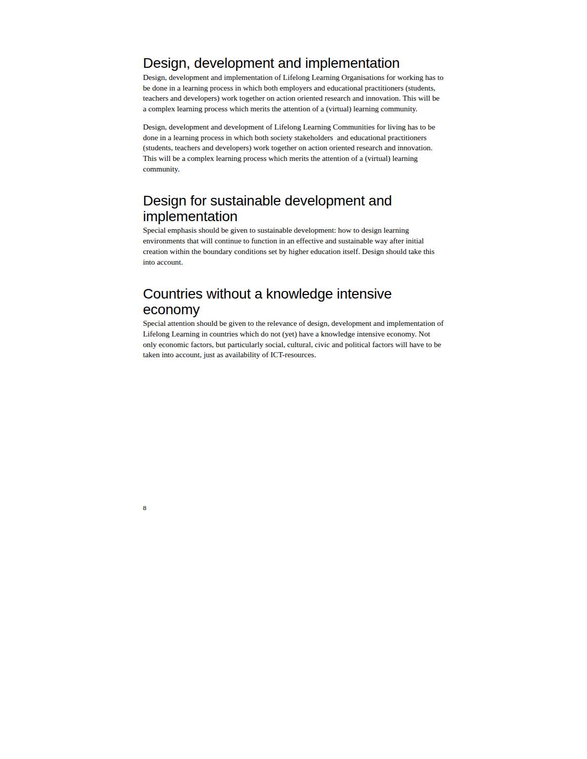Design, development and implementation
Design, development and implementation of Lifelong Learning Organisations for working has to be done in a learning process in which both employers and educational practitioners (students, teachers and developers) work together on action oriented research and innovation. This will be a complex learning process which merits the attention of a (virtual) learning community.
Design, development and development of Lifelong Learning Communities for living has to be done in a learning process in which both society stakeholders and educational practitioners (students, teachers and developers) work together on action oriented research and innovation. This will be a complex learning process which merits the attention of a (virtual) learning community.
Design for sustainable development and implementation
Special emphasis should be given to sustainable development: how to design learning environments that will continue to function in an effective and sustainable way after initial creation within the boundary conditions set by higher education itself. Design should take this into account.
Countries without a knowledge intensive economy
Special attention should be given to the relevance of design, development and implementation of Lifelong Learning in countries which do not (yet) have a knowledge intensive economy. Not only economic factors, but particularly social, cultural, civic and political factors will have to be taken into account, just as availability of ICT-resources.
8